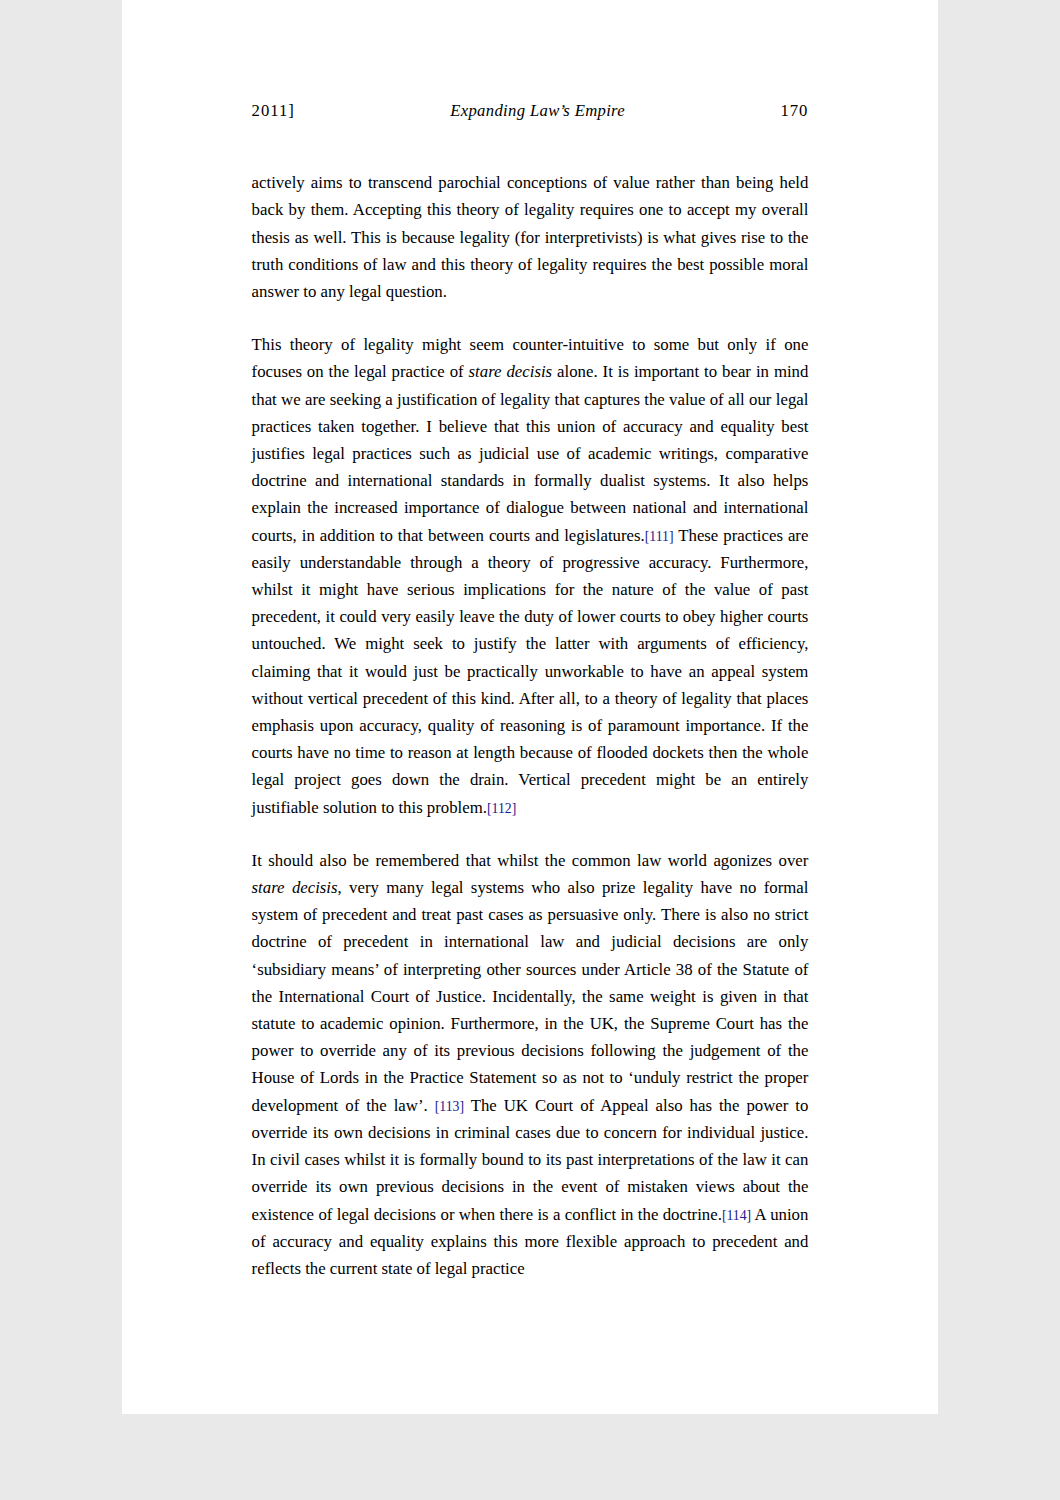2011] Expanding Law’s Empire 170
actively aims to transcend parochial conceptions of value rather than being held back by them. Accepting this theory of legality requires one to accept my overall thesis as well. This is because legality (for interpretivists) is what gives rise to the truth conditions of law and this theory of legality requires the best possible moral answer to any legal question.
This theory of legality might seem counter-intuitive to some but only if one focuses on the legal practice of stare decisis alone. It is important to bear in mind that we are seeking a justification of legality that captures the value of all our legal practices taken together. I believe that this union of accuracy and equality best justifies legal practices such as judicial use of academic writings, comparative doctrine and international standards in formally dualist systems. It also helps explain the increased importance of dialogue between national and international courts, in addition to that between courts and legislatures.[111] These practices are easily understandable through a theory of progressive accuracy. Furthermore, whilst it might have serious implications for the nature of the value of past precedent, it could very easily leave the duty of lower courts to obey higher courts untouched. We might seek to justify the latter with arguments of efficiency, claiming that it would just be practically unworkable to have an appeal system without vertical precedent of this kind. After all, to a theory of legality that places emphasis upon accuracy, quality of reasoning is of paramount importance. If the courts have no time to reason at length because of flooded dockets then the whole legal project goes down the drain. Vertical precedent might be an entirely justifiable solution to this problem.[112]
It should also be remembered that whilst the common law world agonizes over stare decisis, very many legal systems who also prize legality have no formal system of precedent and treat past cases as persuasive only. There is also no strict doctrine of precedent in international law and judicial decisions are only ‘subsidiary means’ of interpreting other sources under Article 38 of the Statute of the International Court of Justice. Incidentally, the same weight is given in that statute to academic opinion. Furthermore, in the UK, the Supreme Court has the power to override any of its previous decisions following the judgement of the House of Lords in the Practice Statement so as not to ‘unduly restrict the proper development of the law’. [113] The UK Court of Appeal also has the power to override its own decisions in criminal cases due to concern for individual justice. In civil cases whilst it is formally bound to its past interpretations of the law it can override its own previous decisions in the event of mistaken views about the existence of legal decisions or when there is a conflict in the doctrine.[114] A union of accuracy and equality explains this more flexible approach to precedent and reflects the current state of legal practice